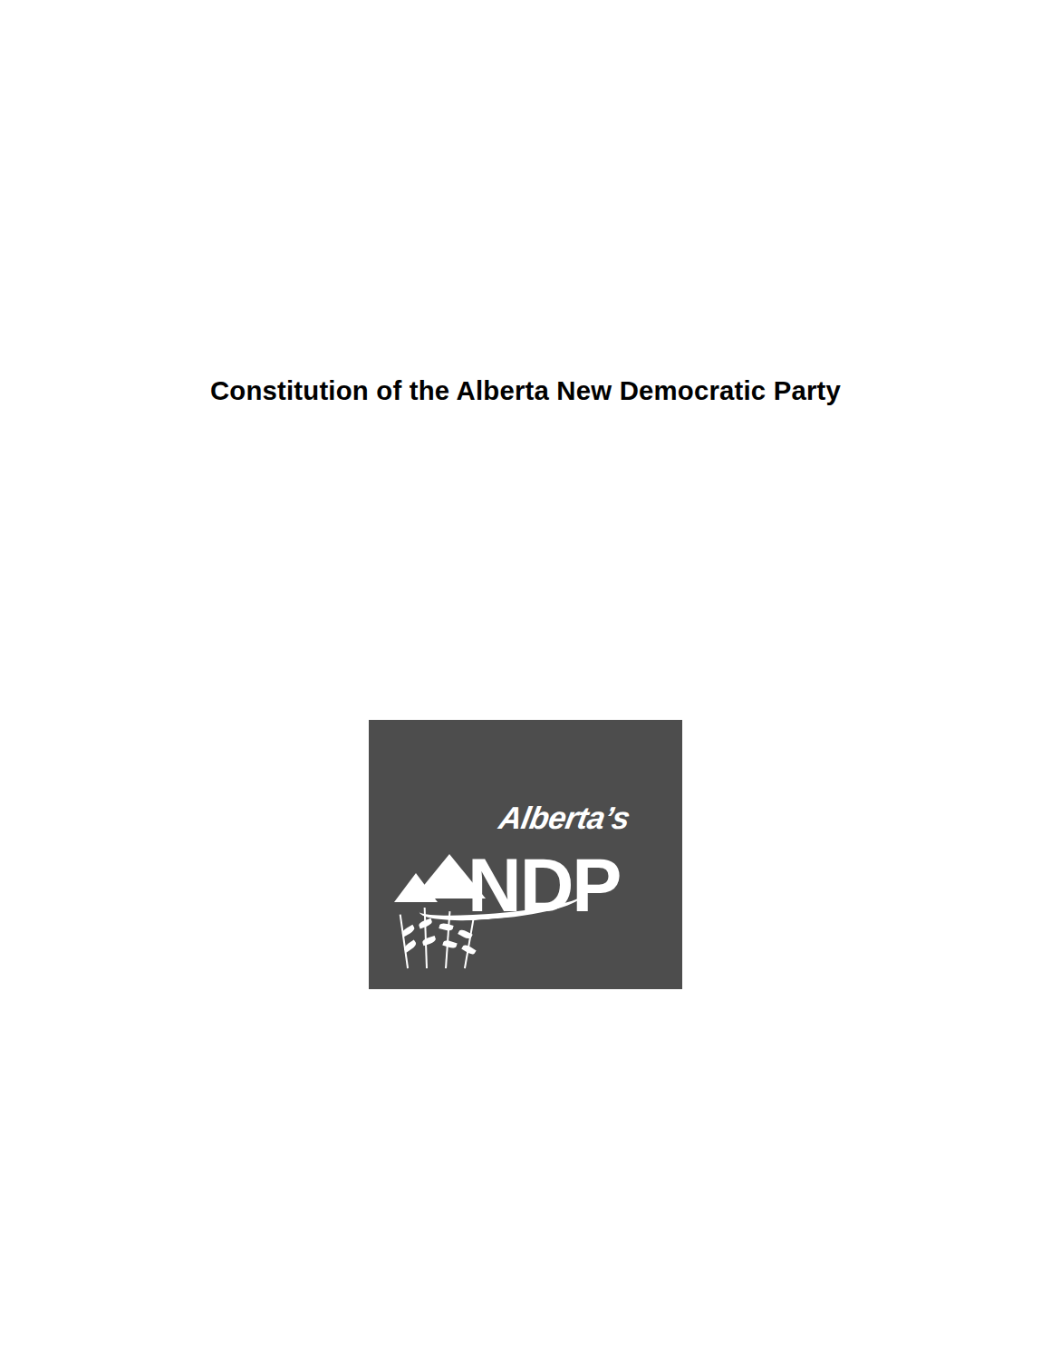Constitution of the Alberta New Democratic Party
Alberta’s
NDP